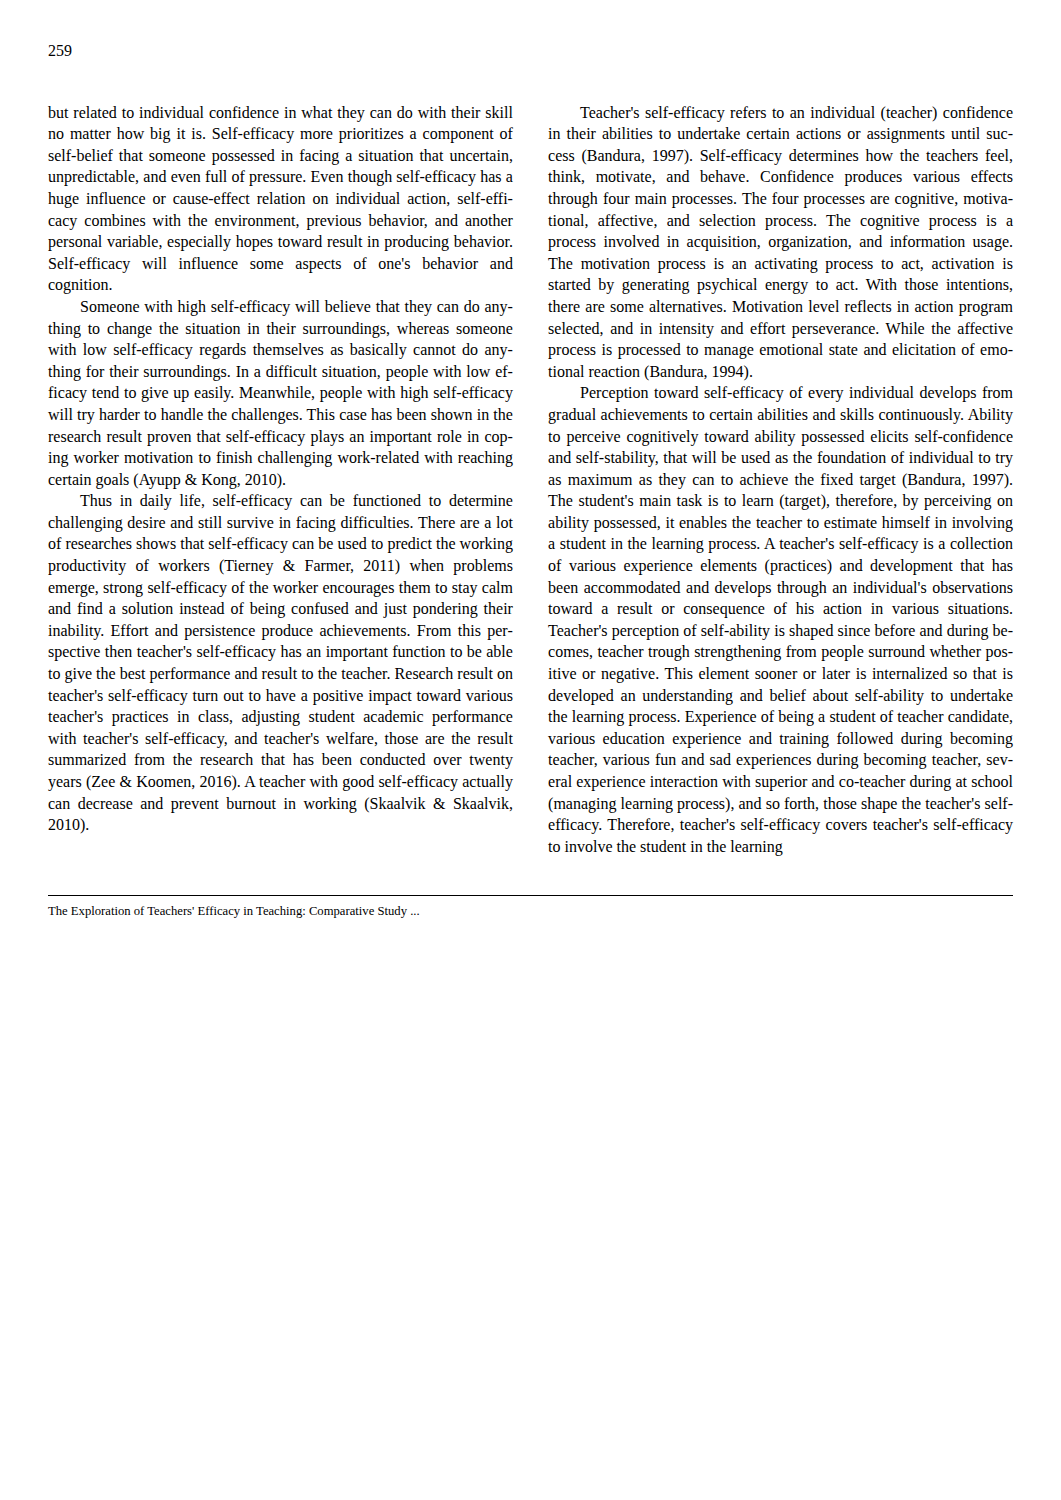259
but related to individual confidence in what they can do with their skill no matter how big it is. Self-efficacy more prioritizes a component of self-belief that someone possessed in facing a situation that uncertain, unpredictable, and even full of pressure. Even though self-efficacy has a huge influence or cause-effect relation on individual action, self-efficacy combines with the environment, previous behavior, and another personal variable, especially hopes toward result in producing behavior. Self-efficacy will influence some aspects of one's behavior and cognition.
Someone with high self-efficacy will believe that they can do anything to change the situation in their surroundings, whereas someone with low self-efficacy regards themselves as basically cannot do anything for their surroundings. In a difficult situation, people with low efficacy tend to give up easily. Meanwhile, people with high self-efficacy will try harder to handle the challenges. This case has been shown in the research result proven that self-efficacy plays an important role in coping worker motivation to finish challenging work-related with reaching certain goals (Ayupp & Kong, 2010).
Thus in daily life, self-efficacy can be functioned to determine challenging desire and still survive in facing difficulties. There are a lot of researches shows that self-efficacy can be used to predict the working productivity of workers (Tierney & Farmer, 2011) when problems emerge, strong self-efficacy of the worker encourages them to stay calm and find a solution instead of being confused and just pondering their inability. Effort and persistence produce achievements. From this perspective then teacher's self-efficacy has an important function to be able to give the best performance and result to the teacher. Research result on teacher's self-efficacy turn out to have a positive impact toward various teacher's practices in class, adjusting student academic performance with teacher's self-efficacy, and teacher's welfare, those are the result summarized from the research that has been conducted over twenty years (Zee & Koomen, 2016). A teacher with good self-efficacy actually can decrease and prevent burnout in working (Skaalvik & Skaalvik, 2010).
Teacher's self-efficacy refers to an individual (teacher) confidence in their abilities to undertake certain actions or assignments until success (Bandura, 1997). Self-efficacy determines how the teachers feel, think, motivate, and behave. Confidence produces various effects through four main processes. The four processes are cognitive, motivational, affective, and selection process. The cognitive process is a process involved in acquisition, organization, and information usage. The motivation process is an activating process to act, activation is started by generating psychical energy to act. With those intentions, there are some alternatives. Motivation level reflects in action program selected, and in intensity and effort perseverance. While the affective process is processed to manage emotional state and elicitation of emotional reaction (Bandura, 1994).
Perception toward self-efficacy of every individual develops from gradual achievements to certain abilities and skills continuously. Ability to perceive cognitively toward ability possessed elicits self-confidence and self-stability, that will be used as the foundation of individual to try as maximum as they can to achieve the fixed target (Bandura, 1997). The student's main task is to learn (target), therefore, by perceiving on ability possessed, it enables the teacher to estimate himself in involving a student in the learning process. A teacher's self-efficacy is a collection of various experience elements (practices) and development that has been accommodated and develops through an individual's observations toward a result or consequence of his action in various situations. Teacher's perception of self-ability is shaped since before and during becomes, teacher trough strengthening from people surround whether positive or negative. This element sooner or later is internalized so that is developed an understanding and belief about self-ability to undertake the learning process. Experience of being a student of teacher candidate, various education experience and training followed during becoming teacher, various fun and sad experiences during becoming teacher, several experience interaction with superior and co-teacher during at school (managing learning process), and so forth, those shape the teacher's self-efficacy. Therefore, teacher's self-efficacy covers teacher's self-efficacy to involve the student in the learning
The Exploration of Teachers' Efficacy in Teaching: Comparative Study ...